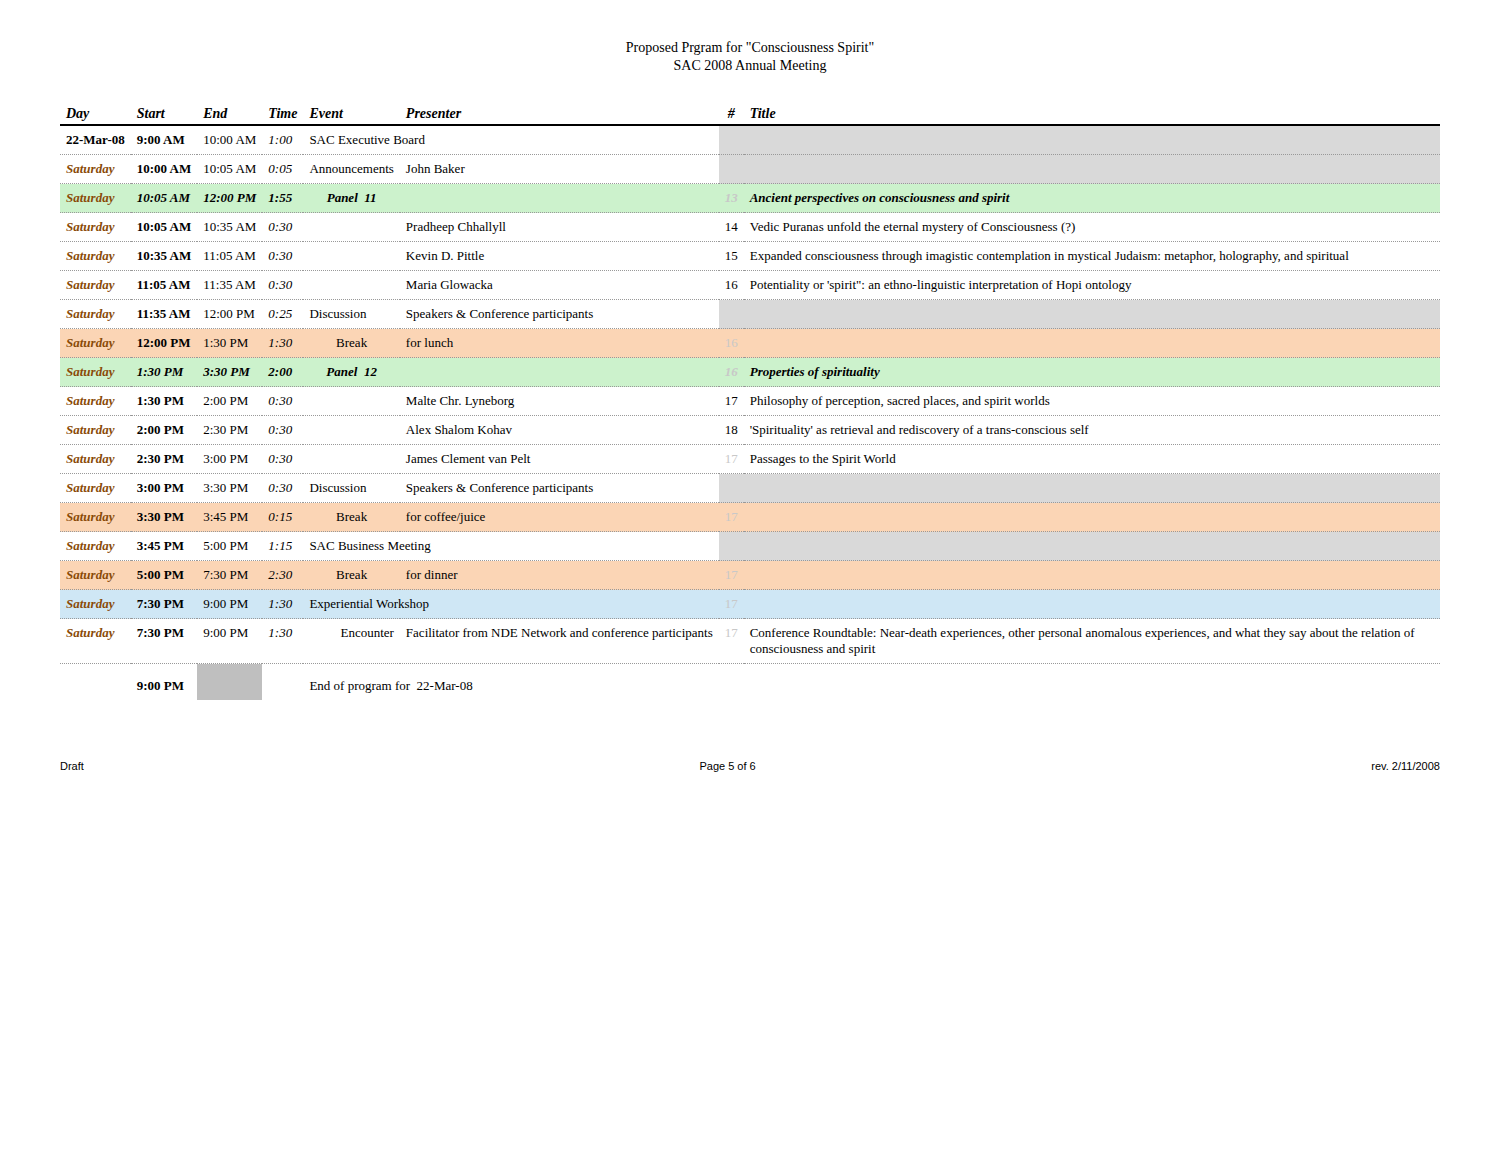Proposed Prgram for "Consciousness Spirit"
SAC 2008 Annual Meeting
| Day | Start | End | Time | Event | Presenter | # | Title |
| --- | --- | --- | --- | --- | --- | --- | --- |
| 22-Mar-08 | 9:00 AM | 10:00 AM | 1:00 | SAC Executive Board | | |
| Saturday | 10:00 AM | 10:05 AM | 0:05 | Announcements | John Baker | | |
| Saturday | 10:05 AM | 12:00 PM | 1:55 | Panel 11 | | 13 | Ancient perspectives on consciousness and spirit |
| Saturday | 10:05 AM | 10:35 AM | 0:30 | | Pradheep Chhallyll | 14 | Vedic Puranas unfold the eternal mystery of Consciousness (?) |
| Saturday | 10:35 AM | 11:05 AM | 0:30 | | Kevin D. Pittle | 15 | Expanded consciousness through imagistic contemplation in mystical Judaism: metaphor, holography, and spiritual |
| Saturday | 11:05 AM | 11:35 AM | 0:30 | | Maria Glowacka | 16 | Potentiality or 'spirit": an ethno-linguistic interpretation of Hopi ontology |
| Saturday | 11:35 AM | 12:00 PM | 0:25 | Discussion | Speakers & Conference participants | | |
| Saturday | 12:00 PM | 1:30 PM | 1:30 | Break | for lunch | 16 | |
| Saturday | 1:30 PM | 3:30 PM | 2:00 | Panel 12 | | 16 | Properties of spirituality |
| Saturday | 1:30 PM | 2:00 PM | 0:30 | | Malte Chr. Lyneborg | 17 | Philosophy of perception, sacred places, and spirit worlds |
| Saturday | 2:00 PM | 2:30 PM | 0:30 | | Alex Shalom Kohav | 18 | 'Spirituality' as retrieval and rediscovery of a trans-conscious self |
| Saturday | 2:30 PM | 3:00 PM | 0:30 | | James Clement van Pelt | 17 | Passages to the Spirit World |
| Saturday | 3:00 PM | 3:30 PM | 0:30 | Discussion | Speakers & Conference participants | | |
| Saturday | 3:30 PM | 3:45 PM | 0:15 | Break | for coffee/juice | 17 | |
| Saturday | 3:45 PM | 5:00 PM | 1:15 | SAC Business Meeting | | |
| Saturday | 5:00 PM | 7:30 PM | 2:30 | Break | for dinner | 17 | |
| Saturday | 7:30 PM | 9:00 PM | 1:30 | Experiential Workshop | 17 | |
| Saturday | 7:30 PM | 9:00 PM | 1:30 | Encounter | Facilitator from NDE Network and conference participants | 17 | Conference Roundtable: Near-death experiences, other personal anomalous experiences, and what they say about the relation of consciousness and spirit |
| | 9:00 PM | | | End of program for 22-Mar-08 | | |
Draft Page 5 of 6 rev. 2/11/2008